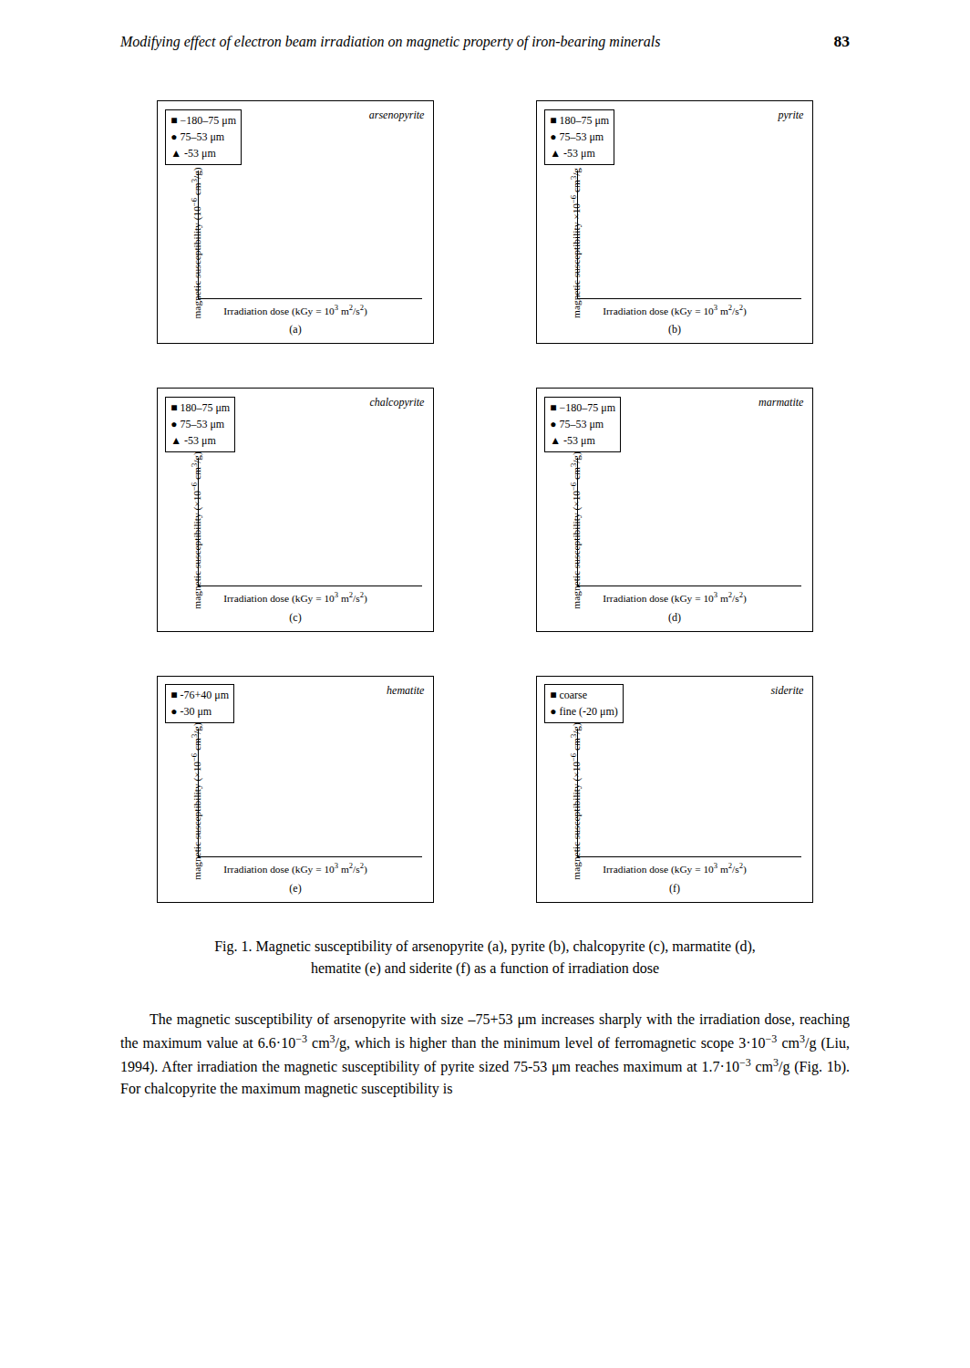Modifying effect of electron beam irradiation on magnetic property of iron-bearing minerals 83
arsenopyrite
■ −180–75 μm
● 75–53 μm
▲ -53 μm
magnetic susceptibility (10−6 cm3/g)
Irradiation dose (kGy = 103 m2/s2)
(a)
pyrite
■ 180–75 μm
● 75–53 μm
▲ -53 μm
magnetic susceptibility ×10−6 cm3/g
Irradiation dose (kGy = 103 m2/s2)
(b)
chalcopyrite
■ 180–75 μm
● 75–53 μm
▲ -53 μm
magnetic susceptibility (×10−6 cm3/g)
Irradiation dose (kGy = 103 m2/s2)
(c)
marmatite
■ −180–75 μm
● 75–53 μm
▲ -53 μm
magnetic susceptibility (×10−6 cm3/g)
Irradiation dose (kGy = 103 m2/s2)
(d)
hematite
■ -76+40 μm
● -30 μm
magnetic susceptibility (×10−6 cm3/g)
Irradiation dose (kGy = 103 m2/s2)
(e)
siderite
■ coarse
● fine (-20 μm)
magnetic susceptibility (×10−6 cm3/g)
Irradiation dose (kGy = 103 m2/s2)
(f)
Fig. 1. Magnetic susceptibility of arsenopyrite (a), pyrite (b), chalcopyrite (c), marmatite (d),
hematite (e) and siderite (f) as a function of irradiation dose
The magnetic susceptibility of arsenopyrite with size –75+53 μm increases sharply with the irradiation dose, reaching the maximum value at 6.6·10−3 cm3/g, which is higher than the minimum level of ferromagnetic scope 3·10−3 cm3/g (Liu, 1994). After irradiation the magnetic susceptibility of pyrite sized 75-53 μm reaches maximum at 1.7·10−3 cm3/g (Fig. 1b). For chalcopyrite the maximum magnetic susceptibility is